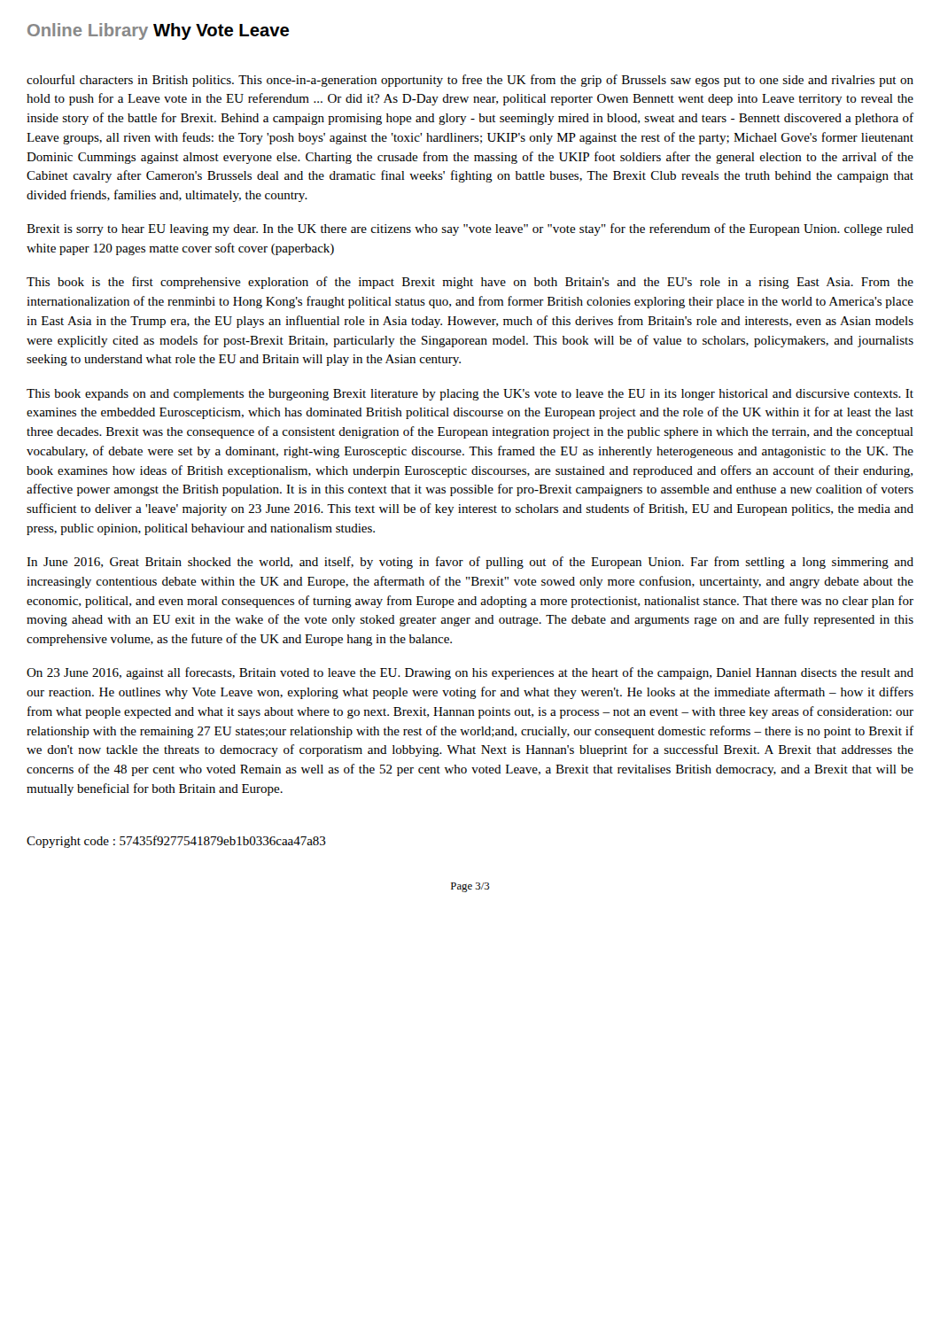Online Library Why Vote Leave
colourful characters in British politics. This once-in-a-generation opportunity to free the UK from the grip of Brussels saw egos put to one side and rivalries put on hold to push for a Leave vote in the EU referendum ... Or did it? As D-Day drew near, political reporter Owen Bennett went deep into Leave territory to reveal the inside story of the battle for Brexit. Behind a campaign promising hope and glory - but seemingly mired in blood, sweat and tears - Bennett discovered a plethora of Leave groups, all riven with feuds: the Tory 'posh boys' against the 'toxic' hardliners; UKIP's only MP against the rest of the party; Michael Gove's former lieutenant Dominic Cummings against almost everyone else. Charting the crusade from the massing of the UKIP foot soldiers after the general election to the arrival of the Cabinet cavalry after Cameron's Brussels deal and the dramatic final weeks' fighting on battle buses, The Brexit Club reveals the truth behind the campaign that divided friends, families and, ultimately, the country.
Brexit is sorry to hear EU leaving my dear. In the UK there are citizens who say "vote leave" or "vote stay" for the referendum of the European Union. college ruled white paper 120 pages matte cover soft cover (paperback)
This book is the first comprehensive exploration of the impact Brexit might have on both Britain's and the EU's role in a rising East Asia. From the internationalization of the renminbi to Hong Kong's fraught political status quo, and from former British colonies exploring their place in the world to America's place in East Asia in the Trump era, the EU plays an influential role in Asia today. However, much of this derives from Britain's role and interests, even as Asian models were explicitly cited as models for post-Brexit Britain, particularly the Singaporean model. This book will be of value to scholars, policymakers, and journalists seeking to understand what role the EU and Britain will play in the Asian century.
This book expands on and complements the burgeoning Brexit literature by placing the UK's vote to leave the EU in its longer historical and discursive contexts. It examines the embedded Euroscepticism, which has dominated British political discourse on the European project and the role of the UK within it for at least the last three decades. Brexit was the consequence of a consistent denigration of the European integration project in the public sphere in which the terrain, and the conceptual vocabulary, of debate were set by a dominant, right-wing Eurosceptic discourse. This framed the EU as inherently heterogeneous and antagonistic to the UK. The book examines how ideas of British exceptionalism, which underpin Eurosceptic discourses, are sustained and reproduced and offers an account of their enduring, affective power amongst the British population. It is in this context that it was possible for pro-Brexit campaigners to assemble and enthuse a new coalition of voters sufficient to deliver a 'leave' majority on 23 June 2016. This text will be of key interest to scholars and students of British, EU and European politics, the media and press, public opinion, political behaviour and nationalism studies.
In June 2016, Great Britain shocked the world, and itself, by voting in favor of pulling out of the European Union. Far from settling a long simmering and increasingly contentious debate within the UK and Europe, the aftermath of the "Brexit" vote sowed only more confusion, uncertainty, and angry debate about the economic, political, and even moral consequences of turning away from Europe and adopting a more protectionist, nationalist stance. That there was no clear plan for moving ahead with an EU exit in the wake of the vote only stoked greater anger and outrage. The debate and arguments rage on and are fully represented in this comprehensive volume, as the future of the UK and Europe hang in the balance.
On 23 June 2016, against all forecasts, Britain voted to leave the EU. Drawing on his experiences at the heart of the campaign, Daniel Hannan disects the result and our reaction. He outlines why Vote Leave won, exploring what people were voting for and what they weren't. He looks at the immediate aftermath – how it differs from what people expected and what it says about where to go next. Brexit, Hannan points out, is a process – not an event – with three key areas of consideration: our relationship with the remaining 27 EU states;our relationship with the rest of the world;and, crucially, our consequent domestic reforms – there is no point to Brexit if we don't now tackle the threats to democracy of corporatism and lobbying. What Next is Hannan's blueprint for a successful Brexit. A Brexit that addresses the concerns of the 48 per cent who voted Remain as well as of the 52 per cent who voted Leave, a Brexit that revitalises British democracy, and a Brexit that will be mutually beneficial for both Britain and Europe.
Copyright code : 57435f9277541879eb1b0336caa47a83
Page 3/3